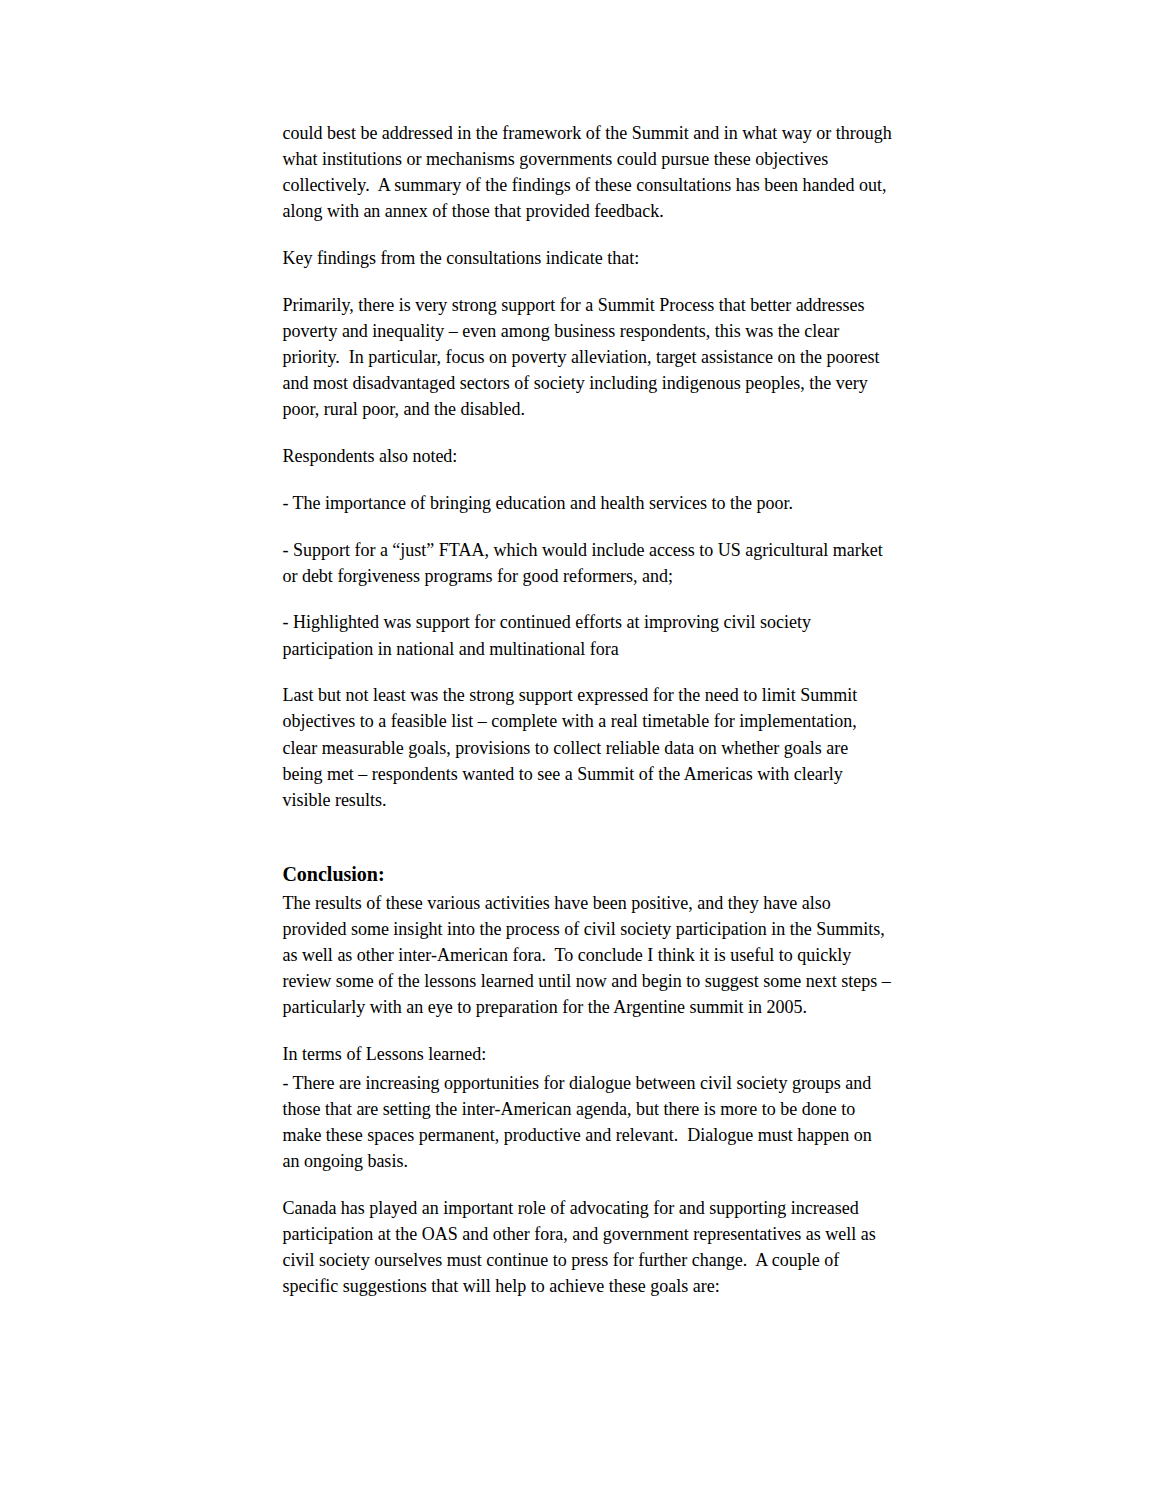could best be addressed in the framework of the Summit and in what way or through what institutions or mechanisms governments could pursue these objectives collectively. A summary of the findings of these consultations has been handed out, along with an annex of those that provided feedback.
Key findings from the consultations indicate that:
Primarily, there is very strong support for a Summit Process that better addresses poverty and inequality – even among business respondents, this was the clear priority. In particular, focus on poverty alleviation, target assistance on the poorest and most disadvantaged sectors of society including indigenous peoples, the very poor, rural poor, and the disabled.
Respondents also noted:
- The importance of bringing education and health services to the poor.
- Support for a “just” FTAA, which would include access to US agricultural market or debt forgiveness programs for good reformers, and;
- Highlighted was support for continued efforts at improving civil society participation in national and multinational fora
Last but not least was the strong support expressed for the need to limit Summit objectives to a feasible list – complete with a real timetable for implementation, clear measurable goals, provisions to collect reliable data on whether goals are being met – respondents wanted to see a Summit of the Americas with clearly visible results.
Conclusion:
The results of these various activities have been positive, and they have also provided some insight into the process of civil society participation in the Summits, as well as other inter-American fora. To conclude I think it is useful to quickly review some of the lessons learned until now and begin to suggest some next steps – particularly with an eye to preparation for the Argentine summit in 2005.
In terms of Lessons learned:
- There are increasing opportunities for dialogue between civil society groups and those that are setting the inter-American agenda, but there is more to be done to make these spaces permanent, productive and relevant. Dialogue must happen on an ongoing basis.
Canada has played an important role of advocating for and supporting increased participation at the OAS and other fora, and government representatives as well as civil society ourselves must continue to press for further change. A couple of specific suggestions that will help to achieve these goals are: